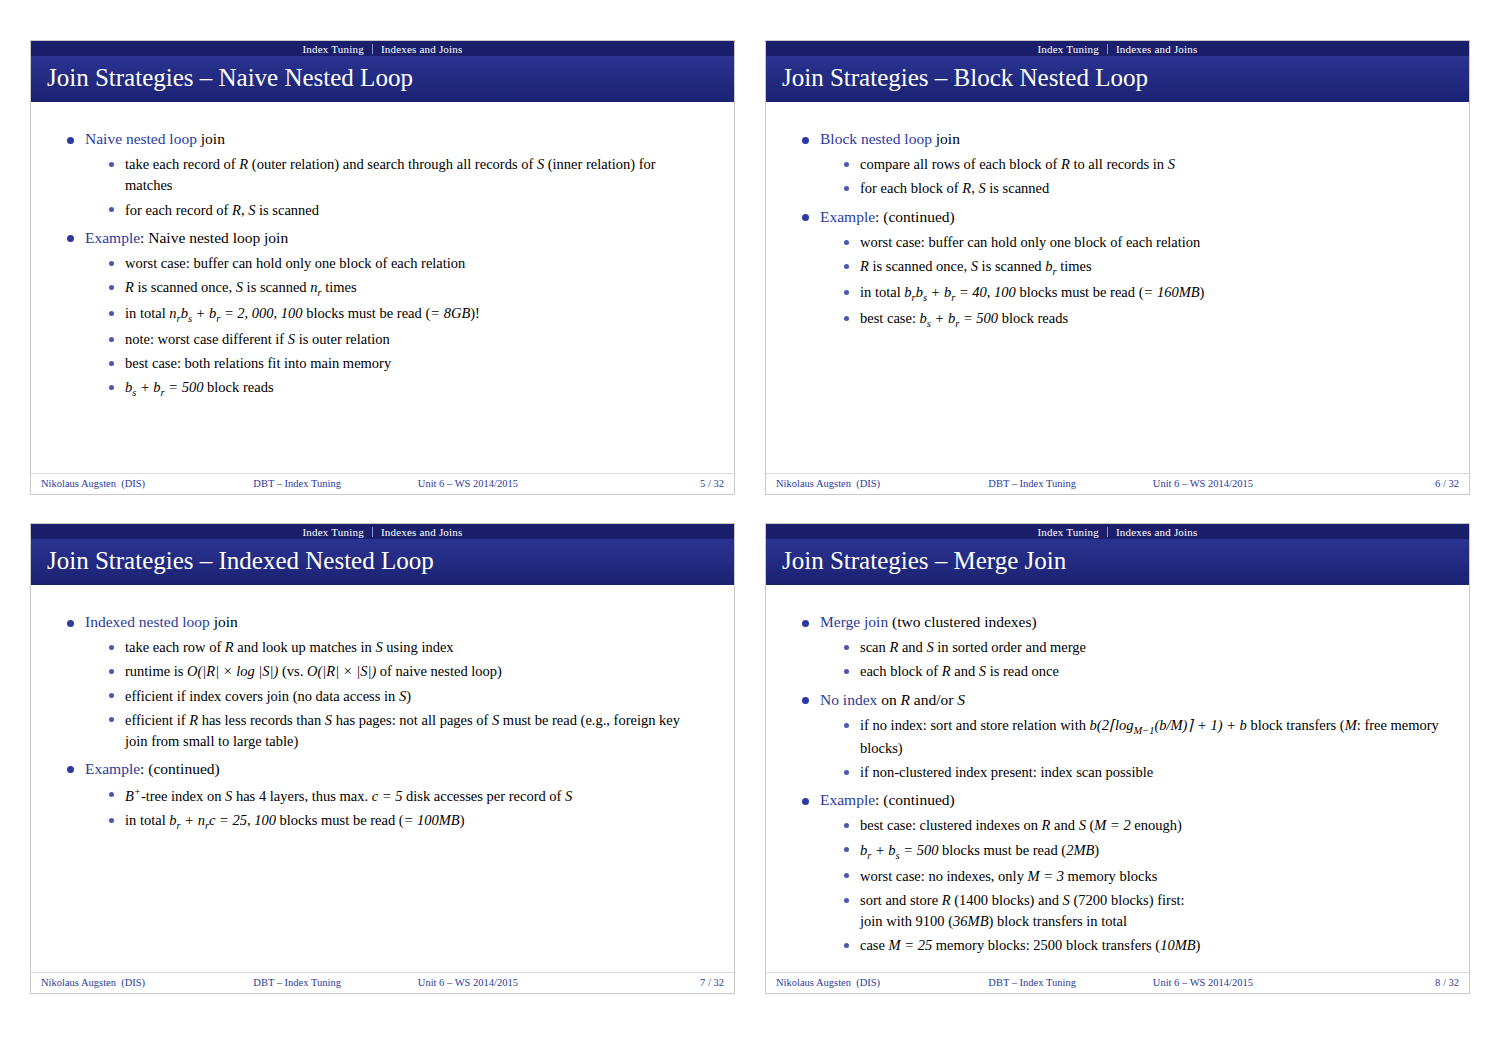Index Tuning Indexes and Joins
Join Strategies – Naive Nested Loop
Naive nested loop join
take each record of R (outer relation) and search through all records of S (inner relation) for matches
for each record of R, S is scanned
Example: Naive nested loop join
worst case: buffer can hold only one block of each relation
R is scanned once, S is scanned nr times
in total nrbs + br = 2, 000, 100 blocks must be read (= 8GB)!
note: worst case different if S is outer relation
best case: both relations fit into main memory
bs + br = 500 block reads
Nikolaus Augsten (DIS)
DBT – Index Tuning
Unit 6 – WS 2014/2015
5 / 32
Index Tuning Indexes and Joins
Join Strategies – Block Nested Loop
Block nested loop join
compare all rows of each block of R to all records in S
for each block of R, S is scanned
Example: (continued)
worst case: buffer can hold only one block of each relation
R is scanned once, S is scanned br times
in total brbs + br = 40, 100 blocks must be read (= 160MB)
best case: bs + br = 500 block reads
Nikolaus Augsten (DIS)
DBT – Index Tuning
Unit 6 – WS 2014/2015
6 / 32
Index Tuning Indexes and Joins
Join Strategies – Indexed Nested Loop
Indexed nested loop join
take each row of R and look up matches in S using index
runtime is O(|R| × log |S|) (vs. O(|R| × |S|) of naive nested loop)
efficient if index covers join (no data access in S)
efficient if R has less records than S has pages: not all pages of S must be read (e.g., foreign key join from small to large table)
Example: (continued)
B+-tree index on S has 4 layers, thus max. c = 5 disk accesses per record of S
in total br + nrc = 25, 100 blocks must be read (= 100MB)
Nikolaus Augsten (DIS)
DBT – Index Tuning
Unit 6 – WS 2014/2015
7 / 32
Index Tuning Indexes and Joins
Join Strategies – Merge Join
Merge join (two clustered indexes)
scan R and S in sorted order and merge
each block of R and S is read once
No index on R and/or S
if no index: sort and store relation with b(2⌈logM−1(b/M)⌉ + 1) + b block transfers (M: free memory blocks)
if non-clustered index present: index scan possible
Example: (continued)
best case: clustered indexes on R and S (M = 2 enough)
br + bs = 500 blocks must be read (2MB)
worst case: no indexes, only M = 3 memory blocks
sort and store R (1400 blocks) and S (7200 blocks) first:
join with 9100 (36MB) block transfers in total
case M = 25 memory blocks: 2500 block transfers (10MB)
Nikolaus Augsten (DIS)
DBT – Index Tuning
Unit 6 – WS 2014/2015
8 / 32